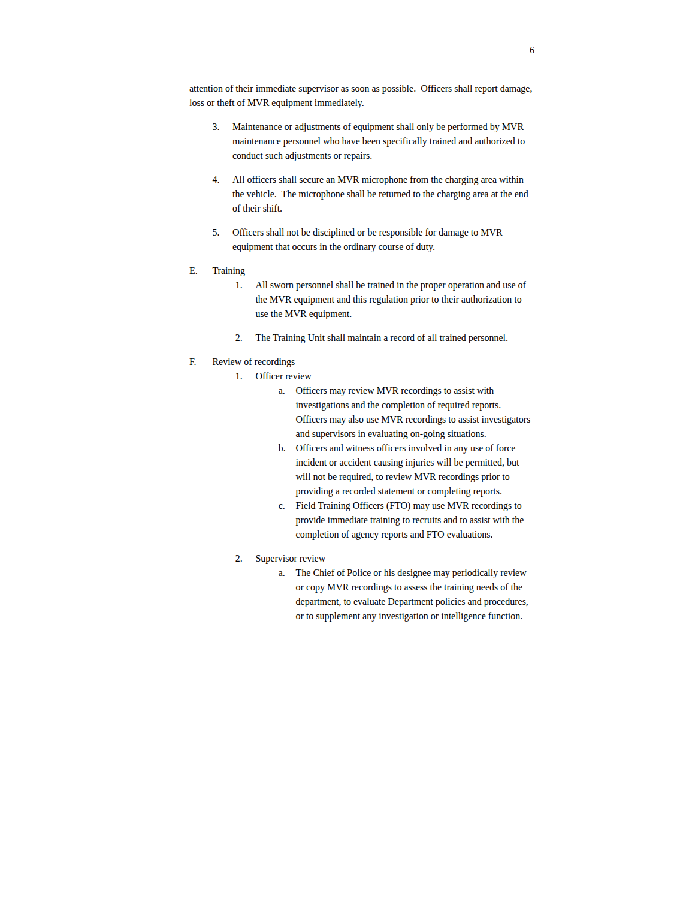6
attention of their immediate supervisor as soon as possible. Officers shall report damage, loss or theft of MVR equipment immediately.
3. Maintenance or adjustments of equipment shall only be performed by MVR maintenance personnel who have been specifically trained and authorized to conduct such adjustments or repairs.
4. All officers shall secure an MVR microphone from the charging area within the vehicle. The microphone shall be returned to the charging area at the end of their shift.
5. Officers shall not be disciplined or be responsible for damage to MVR equipment that occurs in the ordinary course of duty.
E. Training
1. All sworn personnel shall be trained in the proper operation and use of the MVR equipment and this regulation prior to their authorization to use the MVR equipment.
2. The Training Unit shall maintain a record of all trained personnel.
F. Review of recordings
1. Officer review
a. Officers may review MVR recordings to assist with investigations and the completion of required reports. Officers may also use MVR recordings to assist investigators and supervisors in evaluating on-going situations.
b. Officers and witness officers involved in any use of force incident or accident causing injuries will be permitted, but will not be required, to review MVR recordings prior to providing a recorded statement or completing reports.
c. Field Training Officers (FTO) may use MVR recordings to provide immediate training to recruits and to assist with the completion of agency reports and FTO evaluations.
2. Supervisor review
a. The Chief of Police or his designee may periodically review or copy MVR recordings to assess the training needs of the department, to evaluate Department policies and procedures, or to supplement any investigation or intelligence function.